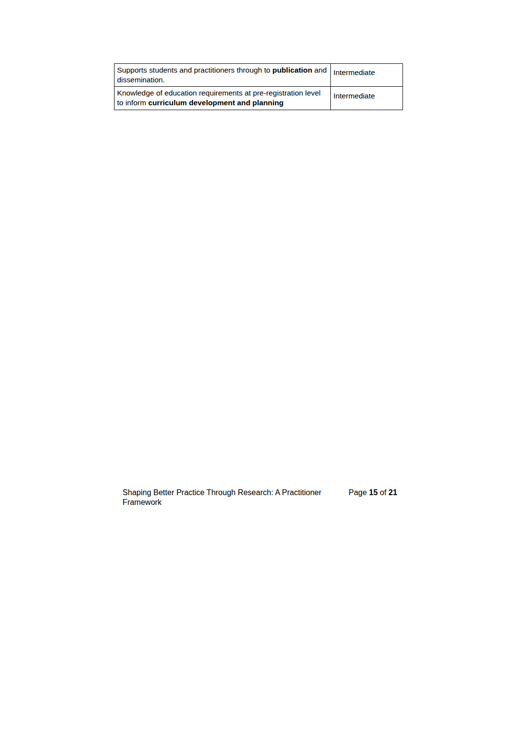| Supports students and practitioners through to publication and dissemination. | Intermediate |
| Knowledge of education requirements at pre-registration level to inform curriculum development and planning | Intermediate |
Shaping Better Practice Through Research: A Practitioner Framework
Page 15 of 21